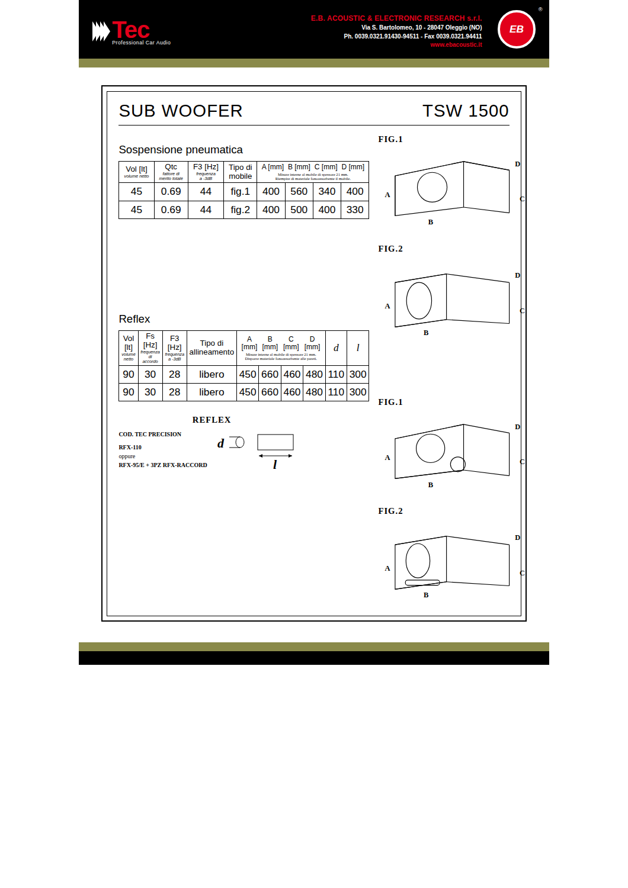Tec Professional Car Audio
E.B. ACOUSTIC & ELECTRONIC RESEARCH s.r.l.
Via S. Bartolomeo, 10 - 28047 Oleggio (NO)
Ph. 0039.0321.91430-94511 - Fax 0039.0321.94411
www.ebacoustic.it
EB
®
SUB WOOFER
TSW 1500
Sospensione pneumatica
| Vol [lt] volume netto | Qtc fattore di merito totale | F3 [Hz] frequenza a -3dB | Tipo di mobile | A [mm] B [mm] C [mm] D [mm] Misure interne al mobile di spessore 21 mm. Riempire di materiale fonoassorbente il mobile. |
| --- | --- | --- | --- | --- |
| 45 | 0.69 | 44 | fig.1 | 400 | 560 | 340 | 400 |
| 45 | 0.69 | 44 | fig.2 | 400 | 500 | 400 | 330 |
Reflex
| Vol [lt] volume netto | Fs [Hz] frequenza di accordo | F3 [Hz] frequenza a -3dB | Tipo di allineamento | A [mm] B [mm] C [mm] D [mm] Misure interne al mobile di spessore 21 mm. Disporre materiale fonoassorbente alle pareti. | d | l |
| --- | --- | --- | --- | --- | --- | --- |
| 90 | 30 | 28 | libero | 450 | 660 | 460 | 480 | 110 | 300 |
| 90 | 30 | 28 | libero | 450 | 660 | 460 | 480 | 110 | 300 |
REFLEX
COD. TEC PRECISION
RFX-110
oppure
RFX-95/E + 3PZ RFX-RACCORD
d l
FIG.1
D A C B
FIG.2
D A C B
FIG.1
D A C B
FIG.2
D A C B